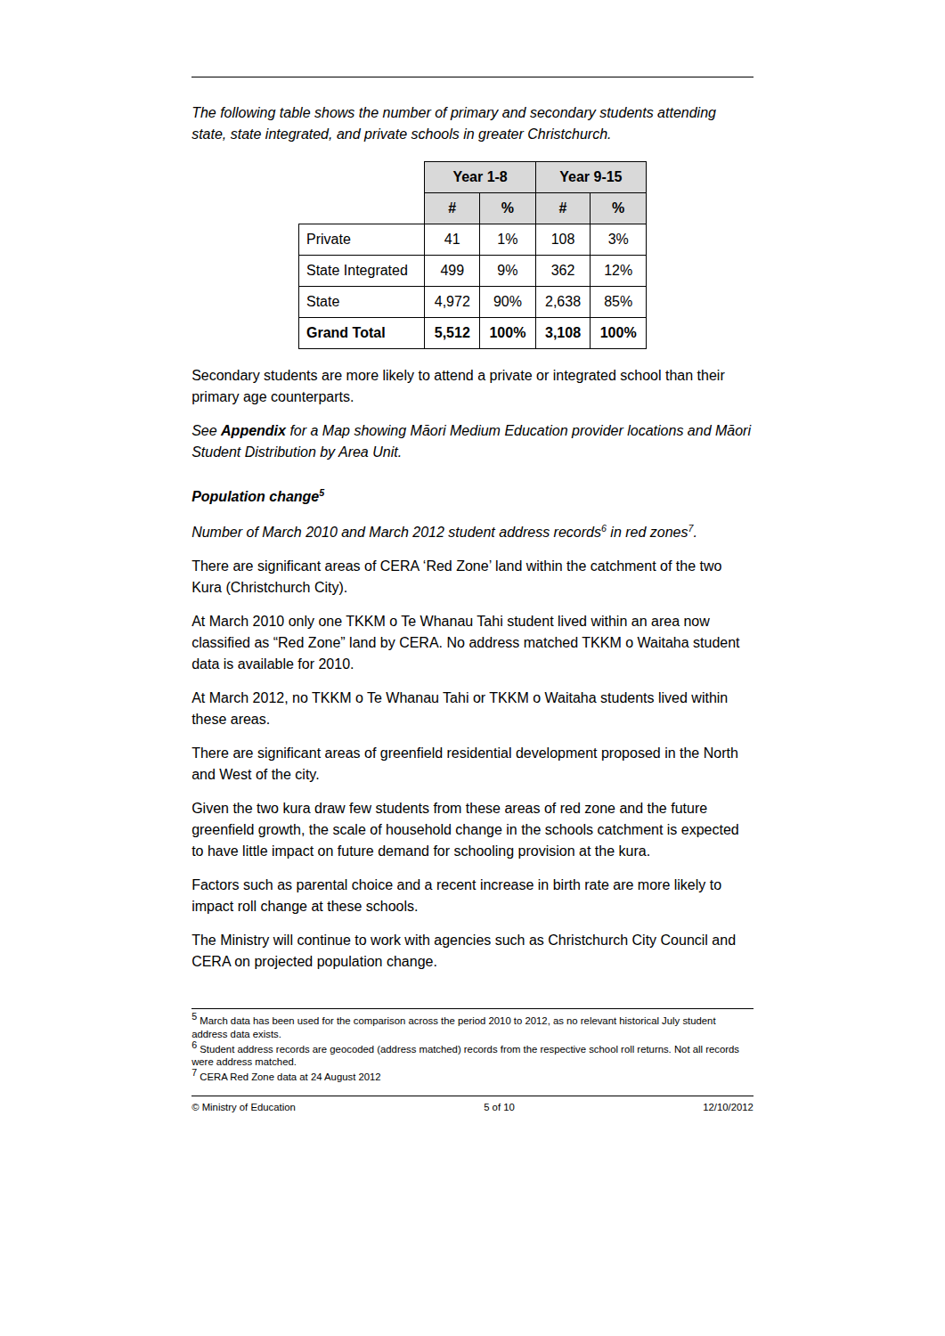The following table shows the number of primary and secondary students attending state, state integrated, and private schools in greater Christchurch.
| | Year 1-8 | Year 9-15 |
| | # | % | # | % |
| Private | 41 | 1% | 108 | 3% |
| State Integrated | 499 | 9% | 362 | 12% |
| State | 4,972 | 90% | 2,638 | 85% |
| Grand Total | 5,512 | 100% | 3,108 | 100% |
Secondary students are more likely to attend a private or integrated school than their primary age counterparts.
See Appendix for a Map showing Māori Medium Education provider locations and Māori Student Distribution by Area Unit.
Population change5
Number of March 2010 and March 2012 student address records6 in red zones7.
There are significant areas of CERA ‘Red Zone’ land within the catchment of the two Kura (Christchurch City).
At March 2010 only one TKKM o Te Whanau Tahi student lived within an area now classified as “Red Zone” land by CERA. No address matched TKKM o Waitaha student data is available for 2010.
At March 2012, no TKKM o Te Whanau Tahi or TKKM o Waitaha students lived within these areas.
There are significant areas of greenfield residential development proposed in the North and West of the city.
Given the two kura draw few students from these areas of red zone and the future greenfield growth, the scale of household change in the schools catchment is expected to have little impact on future demand for schooling provision at the kura.
Factors such as parental choice and a recent increase in birth rate are more likely to impact roll change at these schools.
The Ministry will continue to work with agencies such as Christchurch City Council and CERA on projected population change.
5 March data has been used for the comparison across the period 2010 to 2012, as no relevant historical July student address data exists.
6 Student address records are geocoded (address matched) records from the respective school roll returns. Not all records were address matched.
7 CERA Red Zone data at 24 August 2012
© Ministry of Education 5 of 10 12/10/2012